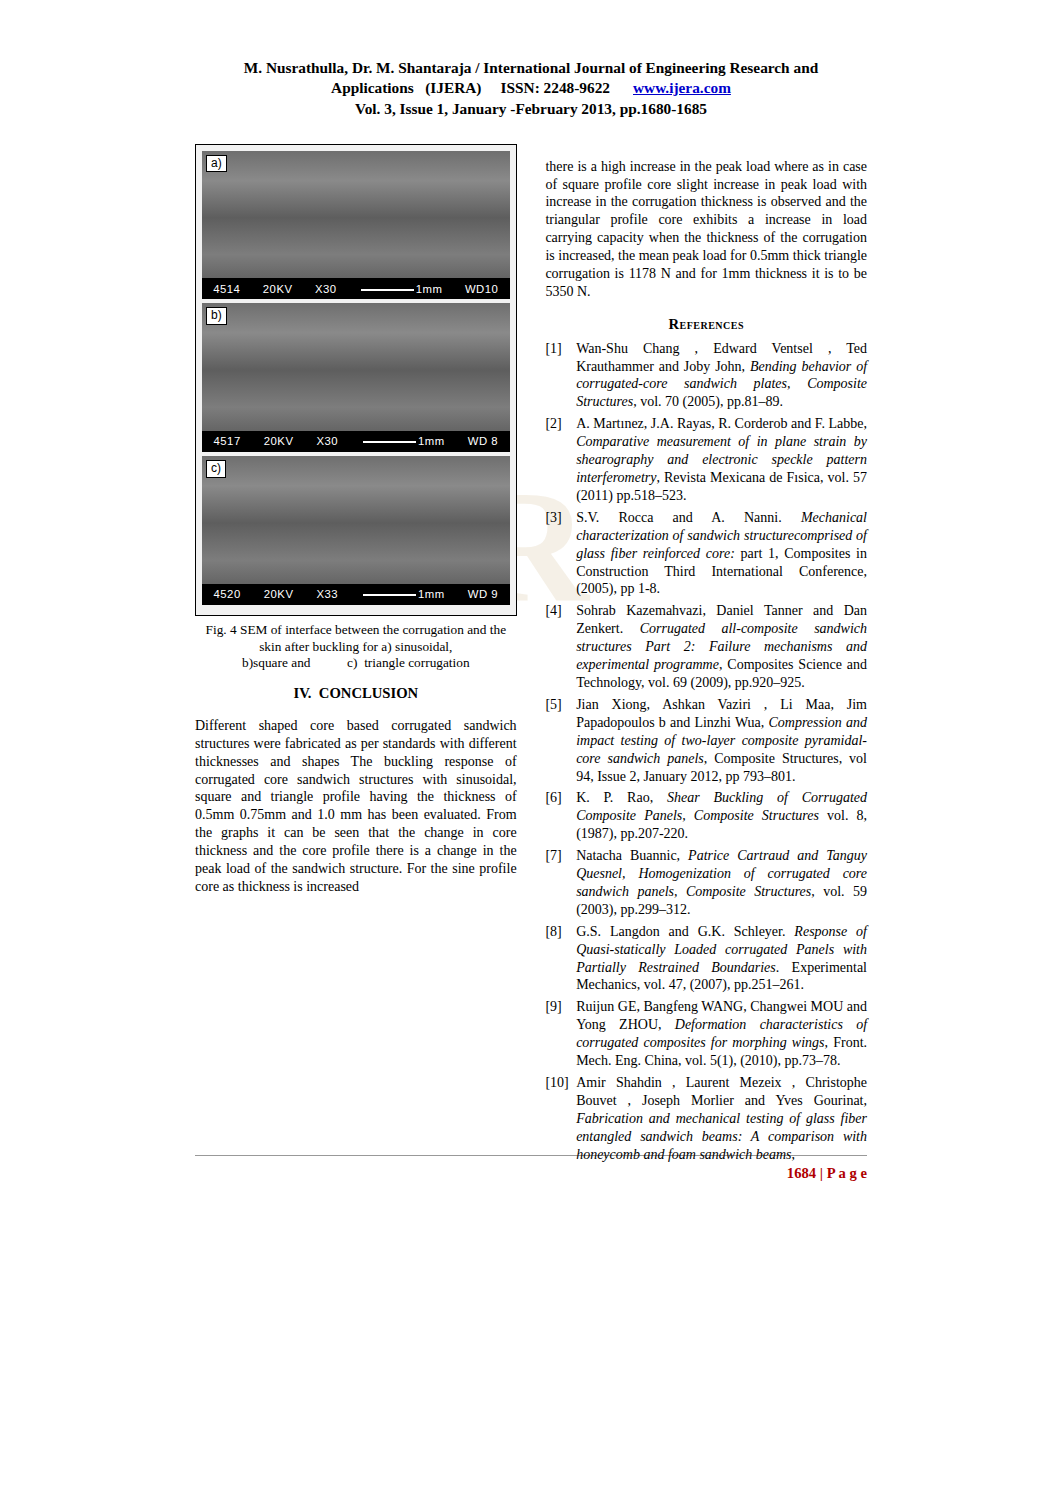R
M. Nusrathulla, Dr. M. Shantaraja / International Journal of Engineering Research and
Applications (IJERA) ISSN: 2248-9622 www.ijera.com
Vol. 3, Issue 1, January -February 2013, pp.1680-1685
a)
451420KV X30 1mm WD10
b)
451720KV X30 1mm WD 8
c)
452020KV X33 1mm WD 9
Fig. 4 SEM of interface between the corrugation and the skin after buckling for a) sinusoidal,
b)square and c) triangle corrugation
IV. CONCLUSION
Different shaped core based corrugated sandwich structures were fabricated as per standards with different thicknesses and shapes The buckling response of corrugated core sandwich structures with sinusoidal, square and triangle profile having the thickness of 0.5mm 0.75mm and 1.0 mm has been evaluated. From the graphs it can be seen that the change in core thickness and the core profile there is a change in the peak load of the sandwich structure. For the sine profile core as thickness is increased
there is a high increase in the peak load where as in case of square profile core slight increase in peak load with increase in the corrugation thickness is observed and the triangular profile core exhibits a increase in load carrying capacity when the thickness of the corrugation is increased, the mean peak load for 0.5mm thick triangle corrugation is 1178 N and for 1mm thickness it is to be 5350 N.
References
[1] Wan-Shu Chang , Edward Ventsel , Ted Krauthammer and Joby John, Bending behavior of corrugated-core sandwich plates, Composite Structures, vol. 70 (2005), pp.81–89.
[2] A. Martınez, J.A. Rayas, R. Corderob and F. Labbe, Comparative measurement of in plane strain by shearography and electronic speckle pattern interferometry, Revista Mexicana de Fısica, vol. 57 (2011) pp.518–523.
[3] S.V. Rocca and A. Nanni. Mechanical characterization of sandwich structurecomprised of glass fiber reinforced core: part 1, Composites in Construction Third International Conference, (2005), pp 1-8.
[4] Sohrab Kazemahvazi, Daniel Tanner and Dan Zenkert. Corrugated all-composite sandwich structures Part 2: Failure mechanisms and experimental programme, Composites Science and Technology, vol. 69 (2009), pp.920–925.
[5] Jian Xiong, Ashkan Vaziri , Li Maa, Jim Papadopoulos b and Linzhi Wua, Compression and impact testing of two-layer composite pyramidal-core sandwich panels, Composite Structures, vol 94, Issue 2, January 2012, pp 793–801.
[6] K. P. Rao, Shear Buckling of Corrugated Composite Panels, Composite Structures vol. 8, (1987), pp.207-220.
[7] Natacha Buannic, Patrice Cartraud and Tanguy Quesnel, Homogenization of corrugated core sandwich panels, Composite Structures, vol. 59 (2003), pp.299–312.
[8] G.S. Langdon and G.K. Schleyer. Response of Quasi-statically Loaded corrugated Panels with Partially Restrained Boundaries. Experimental Mechanics, vol. 47, (2007), pp.251–261.
[9] Ruijun GE, Bangfeng WANG, Changwei MOU and Yong ZHOU, Deformation characteristics of corrugated composites for morphing wings, Front. Mech. Eng. China, vol. 5(1), (2010), pp.73–78.
[10] Amir Shahdin , Laurent Mezeix , Christophe Bouvet , Joseph Morlier and Yves Gourinat, Fabrication and mechanical testing of glass fiber entangled sandwich beams: A comparison with honeycomb and foam sandwich beams,
1684 | P a g e